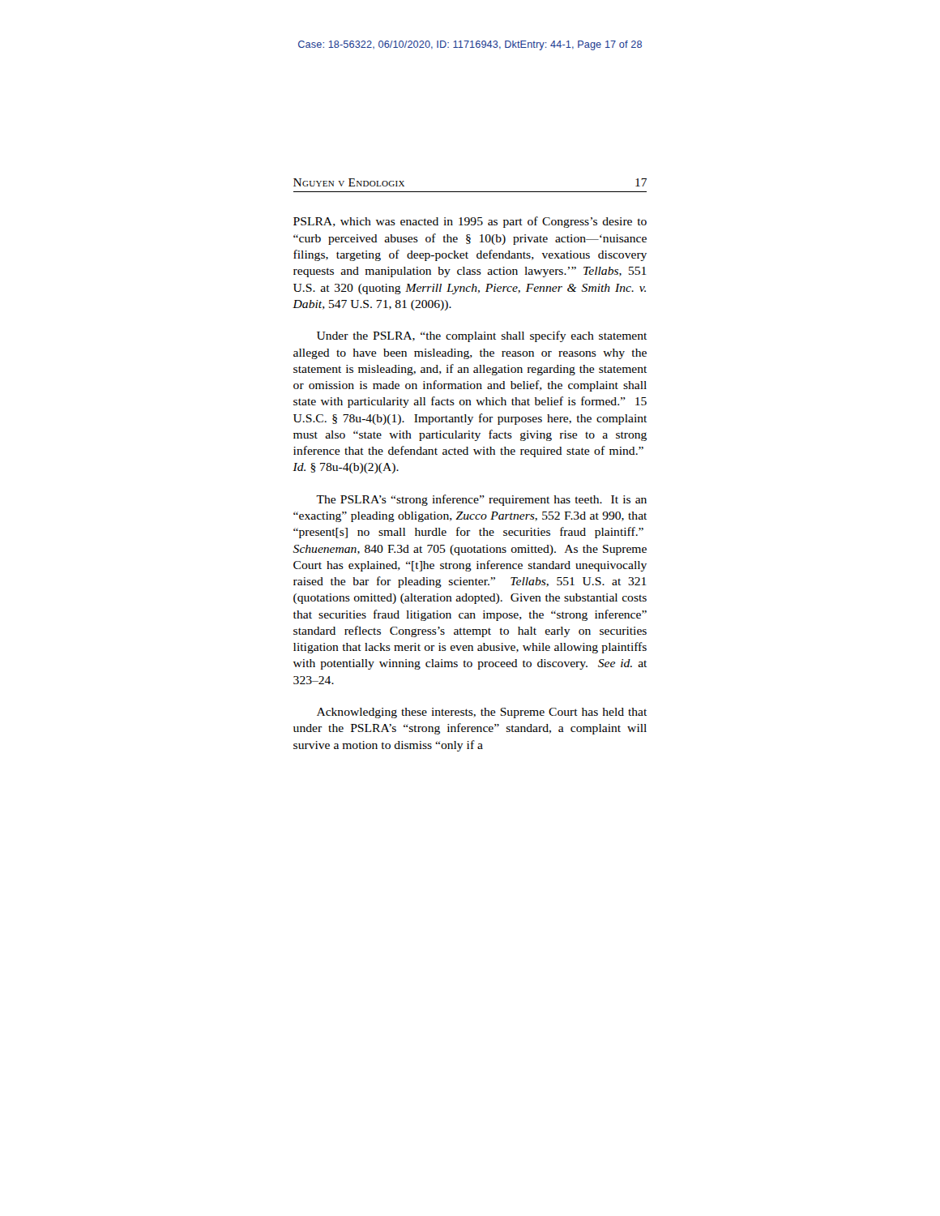Case: 18-56322, 06/10/2020, ID: 11716943, DktEntry: 44-1, Page 17 of 28
Nguyen v Endologix 17
PSLRA, which was enacted in 1995 as part of Congress’s desire to “curb perceived abuses of the § 10(b) private action—‘nuisance filings, targeting of deep-pocket defendants, vexatious discovery requests and manipulation by class action lawyers.’” Tellabs, 551 U.S. at 320 (quoting Merrill Lynch, Pierce, Fenner & Smith Inc. v. Dabit, 547 U.S. 71, 81 (2006)).
Under the PSLRA, “the complaint shall specify each statement alleged to have been misleading, the reason or reasons why the statement is misleading, and, if an allegation regarding the statement or omission is made on information and belief, the complaint shall state with particularity all facts on which that belief is formed.” 15 U.S.C. § 78u-4(b)(1). Importantly for purposes here, the complaint must also “state with particularity facts giving rise to a strong inference that the defendant acted with the required state of mind.” Id. § 78u-4(b)(2)(A).
The PSLRA’s “strong inference” requirement has teeth. It is an “exacting” pleading obligation, Zucco Partners, 552 F.3d at 990, that “present[s] no small hurdle for the securities fraud plaintiff.” Schueneman, 840 F.3d at 705 (quotations omitted). As the Supreme Court has explained, “[t]he strong inference standard unequivocally raised the bar for pleading scienter.” Tellabs, 551 U.S. at 321 (quotations omitted) (alteration adopted). Given the substantial costs that securities fraud litigation can impose, the “strong inference” standard reflects Congress’s attempt to halt early on securities litigation that lacks merit or is even abusive, while allowing plaintiffs with potentially winning claims to proceed to discovery. See id. at 323–24.
Acknowledging these interests, the Supreme Court has held that under the PSLRA’s “strong inference” standard, a complaint will survive a motion to dismiss “only if a